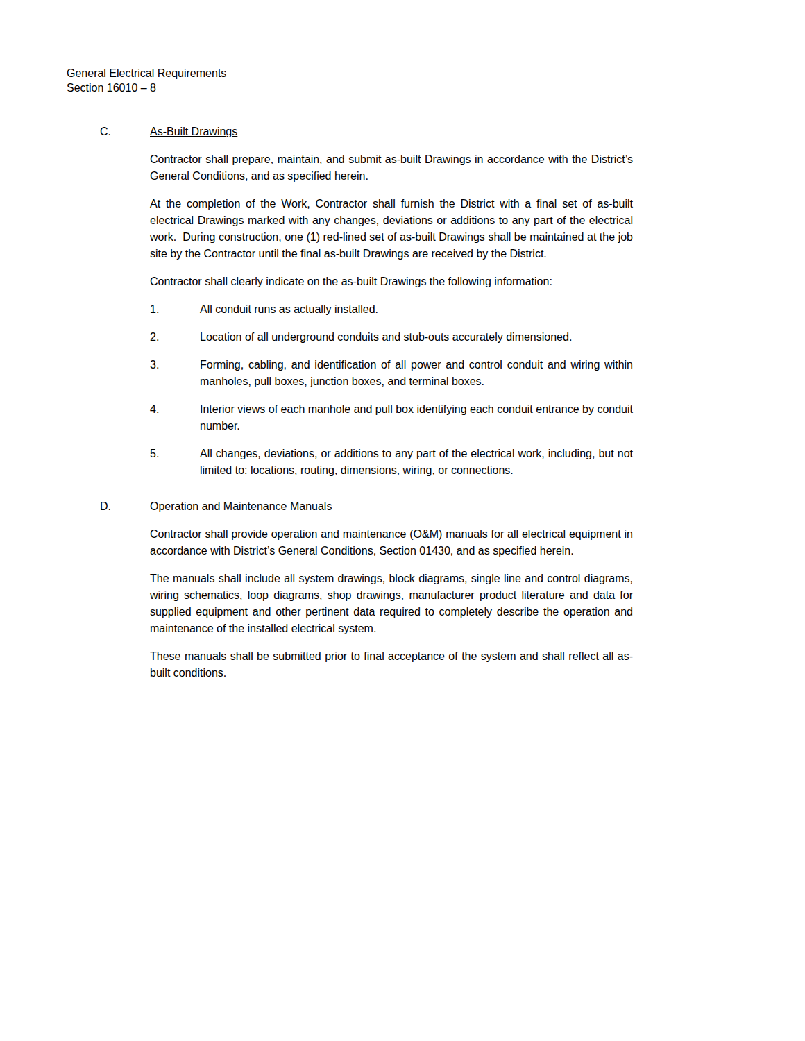General Electrical Requirements
Section 16010 – 8
C. As-Built Drawings
Contractor shall prepare, maintain, and submit as-built Drawings in accordance with the District’s General Conditions, and as specified herein.
At the completion of the Work, Contractor shall furnish the District with a final set of as-built electrical Drawings marked with any changes, deviations or additions to any part of the electrical work. During construction, one (1) red-lined set of as-built Drawings shall be maintained at the job site by the Contractor until the final as-built Drawings are received by the District.
Contractor shall clearly indicate on the as-built Drawings the following information:
All conduit runs as actually installed.
Location of all underground conduits and stub-outs accurately dimensioned.
Forming, cabling, and identification of all power and control conduit and wiring within manholes, pull boxes, junction boxes, and terminal boxes.
Interior views of each manhole and pull box identifying each conduit entrance by conduit number.
All changes, deviations, or additions to any part of the electrical work, including, but not limited to: locations, routing, dimensions, wiring, or connections.
D. Operation and Maintenance Manuals
Contractor shall provide operation and maintenance (O&M) manuals for all electrical equipment in accordance with District’s General Conditions, Section 01430, and as specified herein.
The manuals shall include all system drawings, block diagrams, single line and control diagrams, wiring schematics, loop diagrams, shop drawings, manufacturer product literature and data for supplied equipment and other pertinent data required to completely describe the operation and maintenance of the installed electrical system.
These manuals shall be submitted prior to final acceptance of the system and shall reflect all as-built conditions.